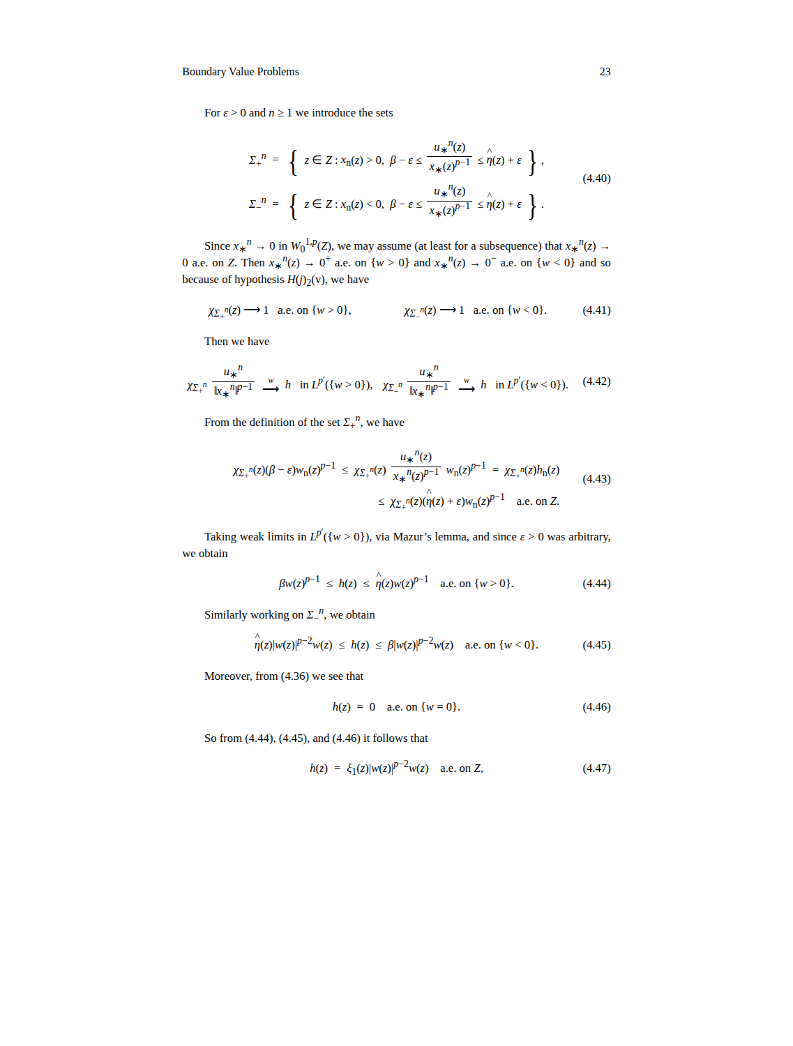Boundary Value Problems 23
For ε > 0 and n ≥ 1 we introduce the sets
Σ+n = { z ∈ Z : xn(z) > 0, β − ε ≤ u∗n(z) x∗(z)p−1 ≤ η(z) + ε },
Σ−n = { z ∈ Z : xn(z) < 0, β − ε ≤ u∗n(z) x∗(z)p−1 ≤ η(z) + ε }.
(4.40)
Since x∗n → 0 in W01,p(Z), we may assume (at least for a subsequence) that x∗n(z) → 0 a.e. on Z. Then x∗n(z) → 0+ a.e. on {w > 0} and x∗n(z) → 0− a.e. on {w < 0} and so because of hypothesis H(j)2(v), we have
χΣ+n(z) ⟶ 1 a.e. on {w > 0}, χΣ−n(z) ⟶ 1 a.e. on {w < 0}.
(4.41)
Then we have
χΣ+n u∗n ‖x∗n‖p−1 w⟶ h in Lp′({w > 0}), χΣ−n u∗n ‖x∗n‖p−1 w⟶ h in Lp′({w < 0}).
(4.42)
From the definition of the set Σ+n, we have
χΣ+n(z)(β − ε)wn(z)p−1 ≤ χΣ+n(z) u∗n(z) x∗n(z)p−1 wn(z)p−1 = χΣ+n(z)hn(z)
≤ χΣ+n(z)(η(z) + ε)wn(z)p−1 a.e. on Z.
(4.43)
Taking weak limits in Lp′({w > 0}), via Mazur’s lemma, and since ε > 0 was arbitrary, we obtain
βw(z)p−1 ≤ h(z) ≤ η(z)w(z)p−1 a.e. on {w > 0}.
(4.44)
Similarly working on Σ−n, we obtain
η(z)|w(z)|p−2w(z) ≤ h(z) ≤ β|w(z)|p−2w(z) a.e. on {w < 0}.
(4.45)
Moreover, from (4.36) we see that
h(z) = 0 a.e. on {w = 0}.
(4.46)
So from (4.44), (4.45), and (4.46) it follows that
h(z) = ξ1(z)|w(z)|p−2w(z) a.e. on Z,
(4.47)